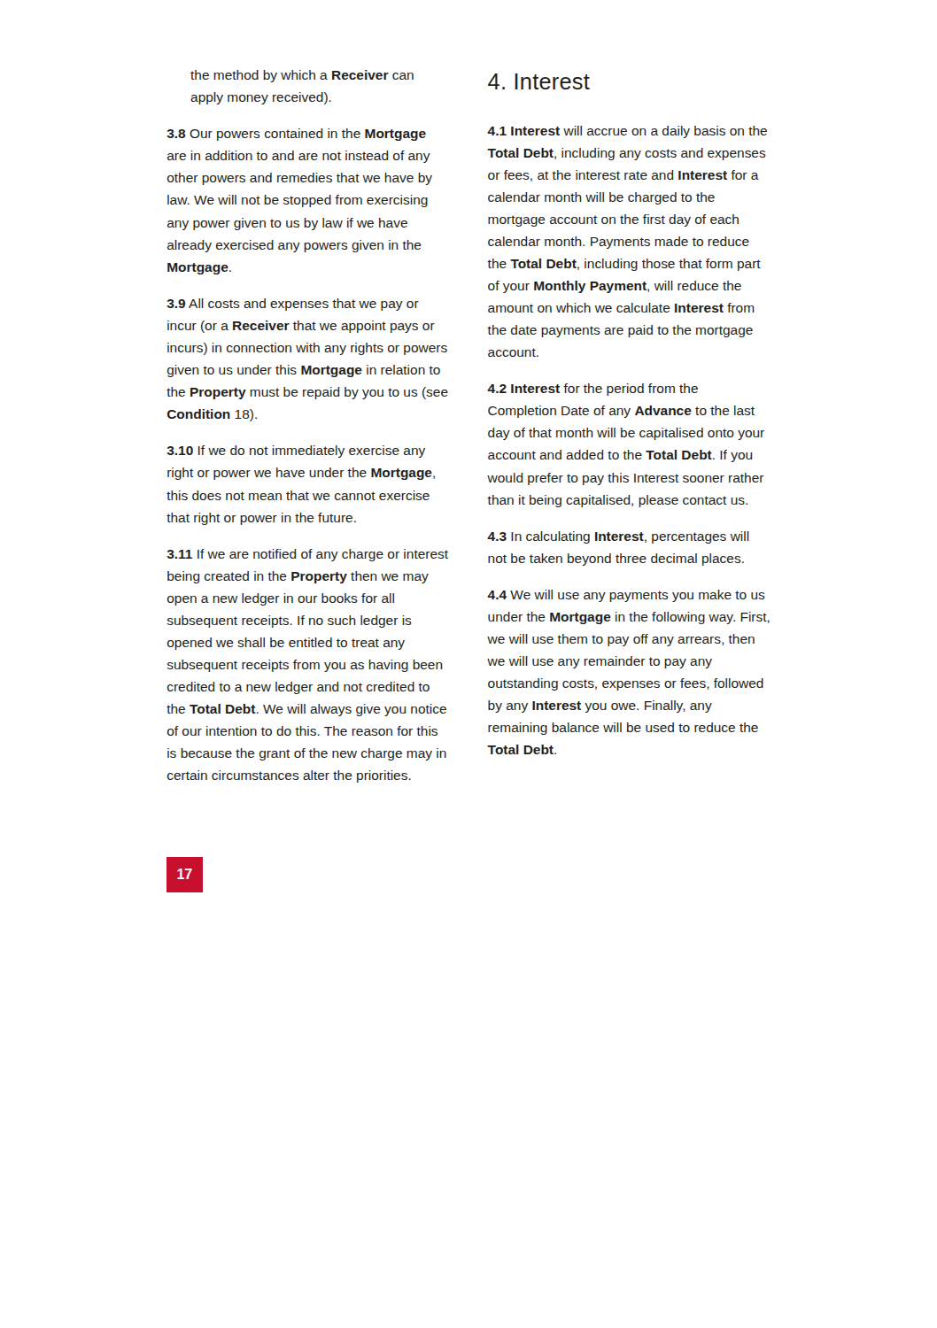the method by which a Receiver can apply money received).
3.8 Our powers contained in the Mortgage are in addition to and are not instead of any other powers and remedies that we have by law. We will not be stopped from exercising any power given to us by law if we have already exercised any powers given in the Mortgage.
3.9 All costs and expenses that we pay or incur (or a Receiver that we appoint pays or incurs) in connection with any rights or powers given to us under this Mortgage in relation to the Property must be repaid by you to us (see Condition 18).
3.10 If we do not immediately exercise any right or power we have under the Mortgage, this does not mean that we cannot exercise that right or power in the future.
3.11 If we are notified of any charge or interest being created in the Property then we may open a new ledger in our books for all subsequent receipts. If no such ledger is opened we shall be entitled to treat any subsequent receipts from you as having been credited to a new ledger and not credited to the Total Debt. We will always give you notice of our intention to do this. The reason for this is because the grant of the new charge may in certain circumstances alter the priorities.
4. Interest
4.1 Interest will accrue on a daily basis on the Total Debt, including any costs and expenses or fees, at the interest rate and Interest for a calendar month will be charged to the mortgage account on the first day of each calendar month. Payments made to reduce the Total Debt, including those that form part of your Monthly Payment, will reduce the amount on which we calculate Interest from the date payments are paid to the mortgage account.
4.2 Interest for the period from the Completion Date of any Advance to the last day of that month will be capitalised onto your account and added to the Total Debt. If you would prefer to pay this Interest sooner rather than it being capitalised, please contact us.
4.3 In calculating Interest, percentages will not be taken beyond three decimal places.
4.4 We will use any payments you make to us under the Mortgage in the following way. First, we will use them to pay off any arrears, then we will use any remainder to pay any outstanding costs, expenses or fees, followed by any Interest you owe. Finally, any remaining balance will be used to reduce the Total Debt.
17